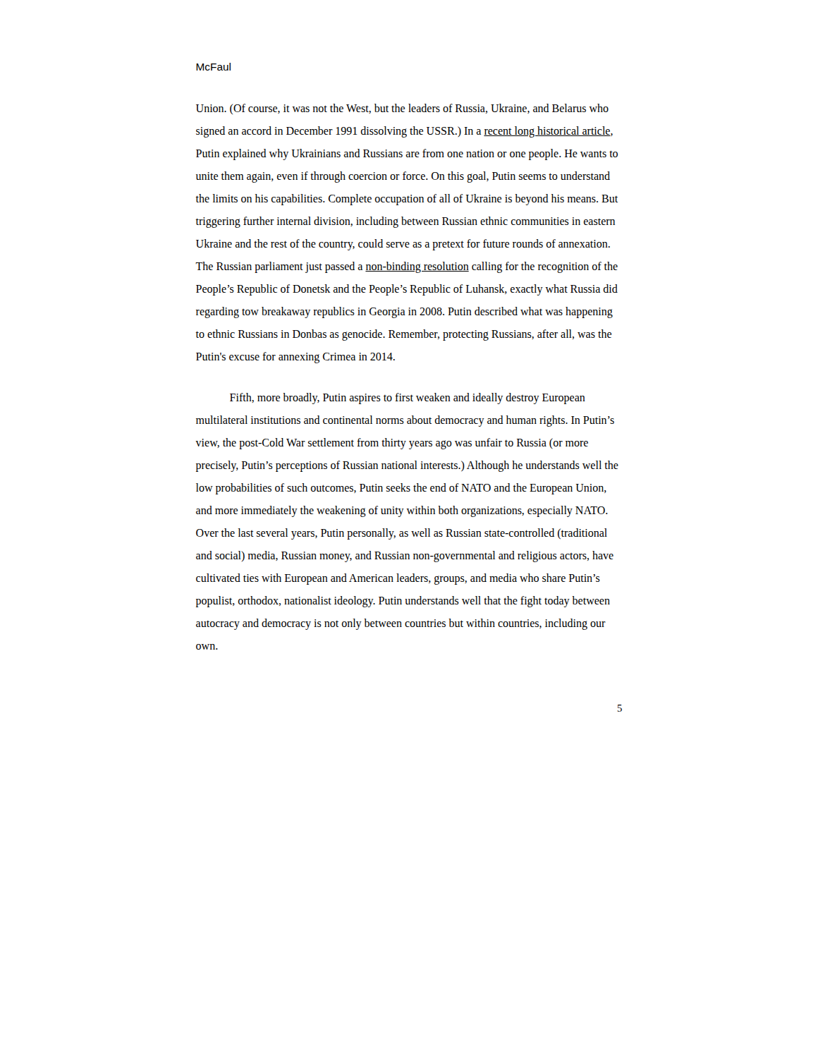McFaul
Union. (Of course, it was not the West, but the leaders of Russia, Ukraine, and Belarus who signed an accord in December 1991 dissolving the USSR.) In a recent long historical article, Putin explained why Ukrainians and Russians are from one nation or one people. He wants to unite them again, even if through coercion or force. On this goal, Putin seems to understand the limits on his capabilities. Complete occupation of all of Ukraine is beyond his means. But triggering further internal division, including between Russian ethnic communities in eastern Ukraine and the rest of the country, could serve as a pretext for future rounds of annexation. The Russian parliament just passed a non-binding resolution calling for the recognition of the People’s Republic of Donetsk and the People’s Republic of Luhansk, exactly what Russia did regarding tow breakaway republics in Georgia in 2008. Putin described what was happening to ethnic Russians in Donbas as genocide. Remember, protecting Russians, after all, was the Putin's excuse for annexing Crimea in 2014.
Fifth, more broadly, Putin aspires to first weaken and ideally destroy European multilateral institutions and continental norms about democracy and human rights. In Putin’s view, the post-Cold War settlement from thirty years ago was unfair to Russia (or more precisely, Putin’s perceptions of Russian national interests.) Although he understands well the low probabilities of such outcomes, Putin seeks the end of NATO and the European Union, and more immediately the weakening of unity within both organizations, especially NATO. Over the last several years, Putin personally, as well as Russian state-controlled (traditional and social) media, Russian money, and Russian non-governmental and religious actors, have cultivated ties with European and American leaders, groups, and media who share Putin’s populist, orthodox, nationalist ideology. Putin understands well that the fight today between autocracy and democracy is not only between countries but within countries, including our own.
5